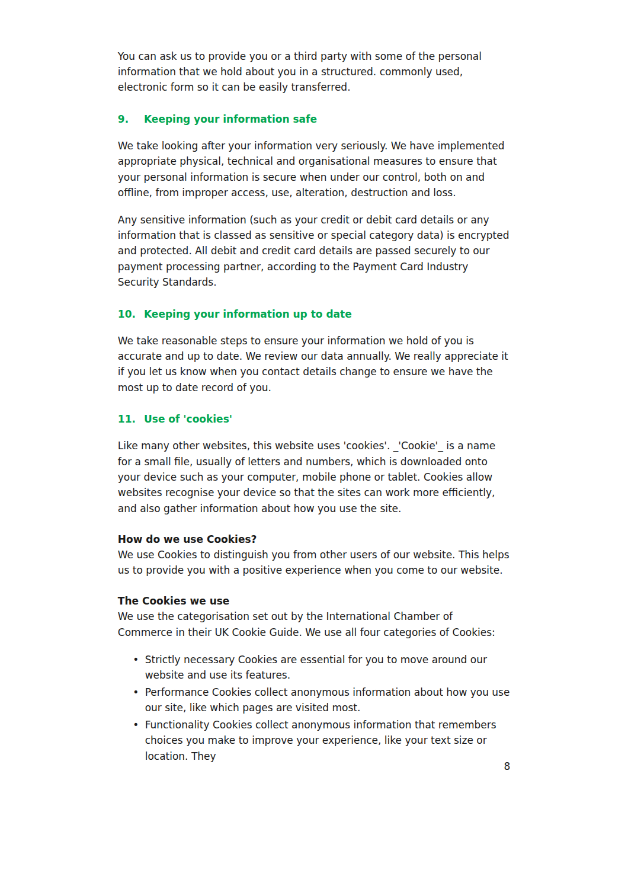You can ask us to provide you or a third party with some of the personal information that we hold about you in a structured. commonly used, electronic form so it can be easily transferred.
9. Keeping your information safe
We take looking after your information very seriously. We have implemented appropriate physical, technical and organisational measures to ensure that your personal information is secure when under our control, both on and offline, from improper access, use, alteration, destruction and loss.
Any sensitive information (such as your credit or debit card details or any information that is classed as sensitive or special category data) is encrypted and protected. All debit and credit card details are passed securely to our payment processing partner, according to the Payment Card Industry Security Standards.
10. Keeping your information up to date
We take reasonable steps to ensure your information we hold of you is accurate and up to date. We review our data annually. We really appreciate it if you let us know when you contact details change to ensure we have the most up to date record of you.
11. Use of 'cookies'
Like many other websites, this website uses 'cookies'. _'Cookie'_ is a name for a small file, usually of letters and numbers, which is downloaded onto your device such as your computer, mobile phone or tablet. Cookies allow websites recognise your device so that the sites can work more efficiently, and also gather information about how you use the site.
How do we use Cookies?
We use Cookies to distinguish you from other users of our website. This helps us to provide you with a positive experience when you come to our website.
The Cookies we use
We use the categorisation set out by the International Chamber of Commerce in their UK Cookie Guide. We use all four categories of Cookies:
Strictly necessary Cookies are essential for you to move around our website and use its features.
Performance Cookies collect anonymous information about how you use our site, like which pages are visited most.
Functionality Cookies collect anonymous information that remembers choices you make to improve your experience, like your text size or location. They
8